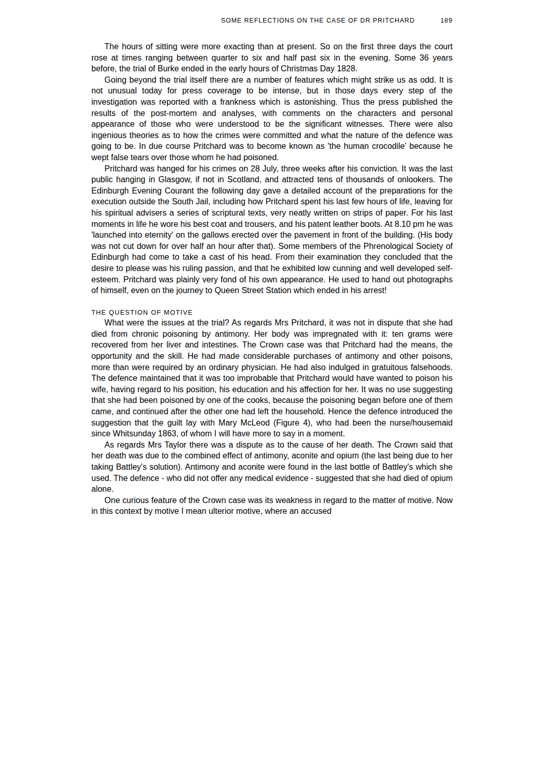Some reflections on the case of Dr Pritchard 189
The hours of sitting were more exacting than at present. So on the first three days the court rose at times ranging between quarter to six and half past six in the evening. Some 36 years before, the trial of Burke ended in the early hours of Christmas Day 1828.
Going beyond the trial itself there are a number of features which might strike us as odd. It is not unusual today for press coverage to be intense, but in those days every step of the investigation was reported with a frankness which is astonishing. Thus the press published the results of the post-mortem and analyses, with comments on the characters and personal appearance of those who were understood to be the significant witnesses. There were also ingenious theories as to how the crimes were committed and what the nature of the defence was going to be. In due course Pritchard was to become known as 'the human crocodile' because he wept false tears over those whom he had poisoned.
Pritchard was hanged for his crimes on 28 July, three weeks after his conviction. It was the last public hanging in Glasgow, if not in Scotland, and attracted tens of thousands of onlookers. The Edinburgh Evening Courant the following day gave a detailed account of the preparations for the execution outside the South Jail, including how Pritchard spent his last few hours of life, leaving for his spiritual advisers a series of scriptural texts, very neatly written on strips of paper. For his last moments in life he wore his best coat and trousers, and his patent leather boots. At 8.10 pm he was 'launched into eternity' on the gallows erected over the pavement in front of the building. (His body was not cut down for over half an hour after that). Some members of the Phrenological Society of Edinburgh had come to take a cast of his head. From their examination they concluded that the desire to please was his ruling passion, and that he exhibited low cunning and well developed self-esteem. Pritchard was plainly very fond of his own appearance. He used to hand out photographs of himself, even on the journey to Queen Street Station which ended in his arrest!
The question of motive
What were the issues at the trial? As regards Mrs Pritchard, it was not in dispute that she had died from chronic poisoning by antimony. Her body was impregnated with it: ten grams were recovered from her liver and intestines. The Crown case was that Pritchard had the means, the opportunity and the skill. He had made considerable purchases of antimony and other poisons, more than were required by an ordinary physician. He had also indulged in gratuitous falsehoods. The defence maintained that it was too improbable that Pritchard would have wanted to poison his wife, having regard to his position, his education and his affection for her. It was no use suggesting that she had been poisoned by one of the cooks, because the poisoning began before one of them came, and continued after the other one had left the household. Hence the defence introduced the suggestion that the guilt lay with Mary McLeod (Figure 4), who had been the nurse/housemaid since Whitsunday 1863, of whom I will have more to say in a moment.
As regards Mrs Taylor there was a dispute as to the cause of her death. The Crown said that her death was due to the combined effect of antimony, aconite and opium (the last being due to her taking Battley's solution). Antimony and aconite were found in the last bottle of Battley's which she used. The defence - who did not offer any medical evidence - suggested that she had died of opium alone.
One curious feature of the Crown case was its weakness in regard to the matter of motive. Now in this context by motive I mean ulterior motive, where an accused